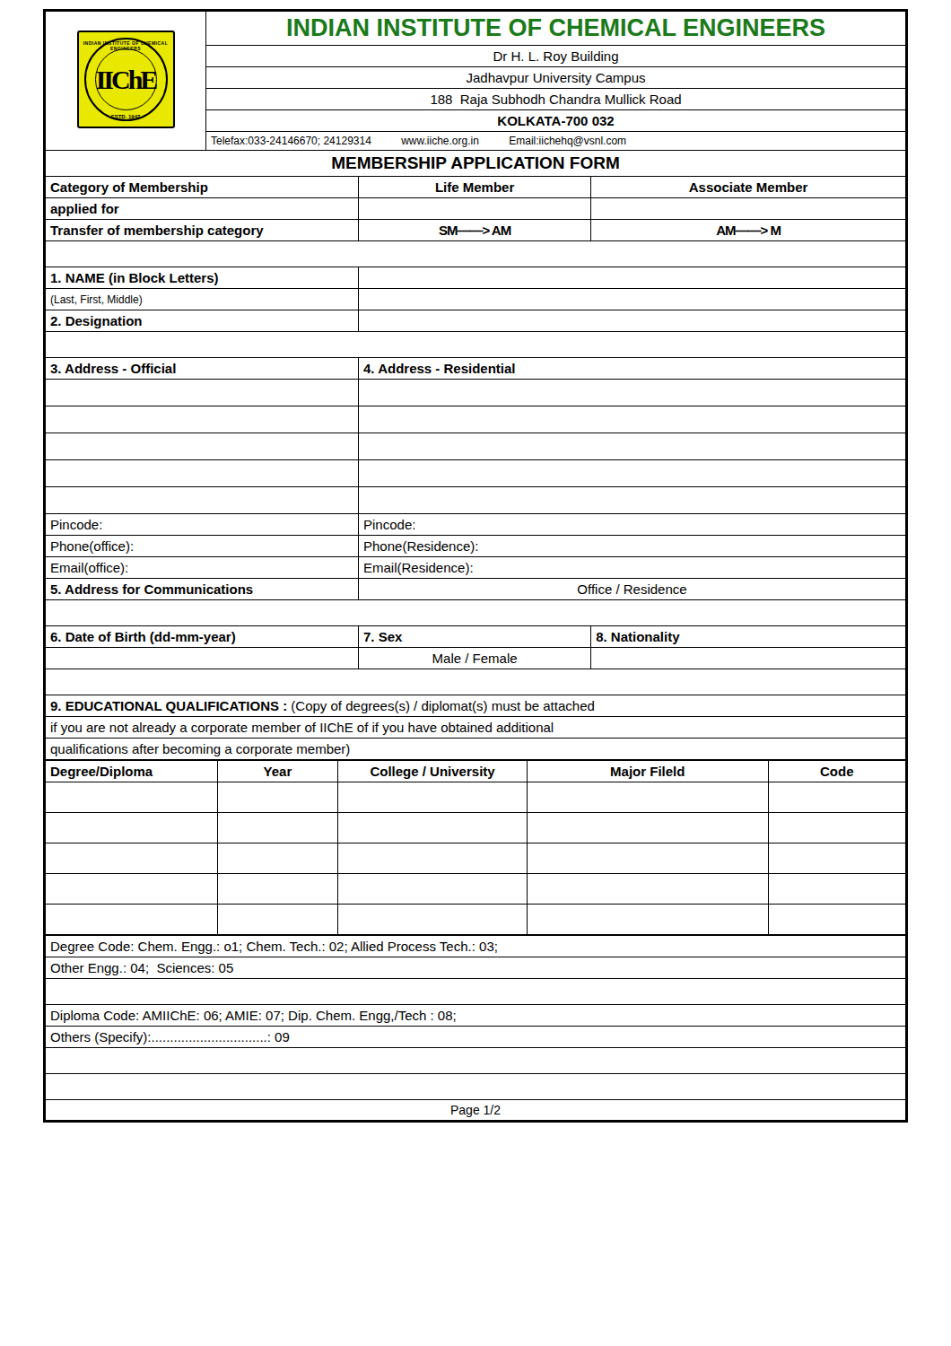| INDIAN INSTITUTE OF CHEMICAL ENGINEERS IIChE ESTD. 1947 | INDIAN INSTITUTE OF CHEMICAL ENGINEERS |
| Dr H. L. Roy Building |
| Jadhavpur University Campus |
| 188 Raja Subhodh Chandra Mullick Road |
| KOLKATA-700 032 |
| Telefax:033-24146670; 24129314 www.iiche.org.in Email:iichehq@vsnl.com |
| MEMBERSHIP APPLICATION FORM |
| Category of Membership | Life Member | Associate Member |
| applied for | | |
| Transfer of membership category | SM——> AM | AM——> M |
| 1. NAME (in Block Letters) | |
| (Last, First, Middle) | |
| 2. Designation | |
| 3. Address - Official | 4. Address - Residential |
| Pincode: | Pincode: |
| Phone(office): | Phone(Residence): |
| Email(office): | Email(Residence): |
| 5. Address for Communications | Office / Residence |
| 6. Date of Birth (dd-mm-year) | 7. Sex | 8. Nationality |
| | Male / Female | |
| 9. EDUCATIONAL QUALIFICATIONS : (Copy of degrees(s) / diplomat(s) must be attached |
| if you are not already a corporate member of IIChE of if you have obtained additional |
| qualifications after becoming a corporate member) |
| Degree/Diploma | Year | College / University | Major Fileld | Code |
| Degree Code: Chem. Engg.: o1; Chem. Tech.: 02; Allied Process Tech.: 03; |
| Other Engg.: 04; Sciences: 05 |
| Diploma Code: AMIIChE: 06; AMIE: 07; Dip. Chem. Engg,/Tech : 08; |
| Others (Specify):...............................: 09 |
| Page 1/2 |